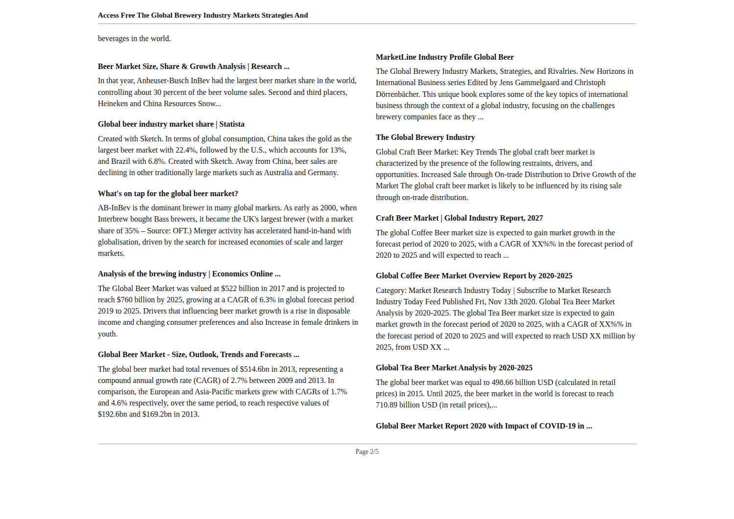Access Free The Global Brewery Industry Markets Strategies And
beverages in the world.
Beer Market Size, Share & Growth Analysis | Research ...
In that year, Anheuser-Busch InBev had the largest beer market share in the world, controlling about 30 percent of the beer volume sales. Second and third placers, Heineken and China Resources Snow...
Global beer industry market share | Statista
Created with Sketch. In terms of global consumption, China takes the gold as the largest beer market with 22.4%, followed by the U.S., which accounts for 13%, and Brazil with 6.8%. Created with Sketch. Away from China, beer sales are declining in other traditionally large markets such as Australia and Germany.
What's on tap for the global beer market?
AB-InBev is the dominant brewer in many global markets. As early as 2000, when Interbrew bought Bass brewers, it became the UK's largest brewer (with a market share of 35% – Source: OFT.) Merger activity has accelerated hand-in-hand with globalisation, driven by the search for increased economies of scale and larger markets.
Analysis of the brewing industry | Economics Online ...
The Global Beer Market was valued at $522 billion in 2017 and is projected to reach $760 billion by 2025, growing at a CAGR of 6.3% in global forecast period 2019 to 2025. Drivers that influencing beer market growth is a rise in disposable income and changing consumer preferences and also Increase in female drinkers in youth.
Global Beer Market - Size, Outlook, Trends and Forecasts ...
The global beer market had total revenues of $514.6bn in 2013, representing a compound annual growth rate (CAGR) of 2.7% between 2009 and 2013. In comparison, the European and Asia-Pacific markets grew with CAGRs of 1.7% and 4.6% respectively, over the same period, to reach respective values of $192.6bn and $169.2bn in 2013.
MarketLine Industry Profile Global Beer
The Global Brewery Industry Markets, Strategies, and Rivalries. New Horizons in International Business series Edited by Jens Gammelgaard and Christoph Dörrenbächer. This unique book explores some of the key topics of international business through the context of a global industry, focusing on the challenges brewery companies face as they ...
The Global Brewery Industry
Global Craft Beer Market: Key Trends The global craft beer market is characterized by the presence of the following restraints, drivers, and opportunities. Increased Sale through On-trade Distribution to Drive Growth of the Market The global craft beer market is likely to be influenced by its rising sale through on-trade distribution.
Craft Beer Market | Global Industry Report, 2027
The global Coffee Beer market size is expected to gain market growth in the forecast period of 2020 to 2025, with a CAGR of XX%% in the forecast period of 2020 to 2025 and will expected to reach ...
Global Coffee Beer Market Overview Report by 2020-2025
Category: Market Research Industry Today | Subscribe to Market Research Industry Today Feed Published Fri, Nov 13th 2020. Global Tea Beer Market Analysis by 2020-2025. The global Tea Beer market size is expected to gain market growth in the forecast period of 2020 to 2025, with a CAGR of XX%% in the forecast period of 2020 to 2025 and will expected to reach USD XX million by 2025, from USD XX ...
Global Tea Beer Market Analysis by 2020-2025
The global beer market was equal to 498.66 billion USD (calculated in retail prices) in 2015. Until 2025, the beer market in the world is forecast to reach 710.89 billion USD (in retail prices),...
Global Beer Market Report 2020 with Impact of COVID-19 in ...
Page 2/5